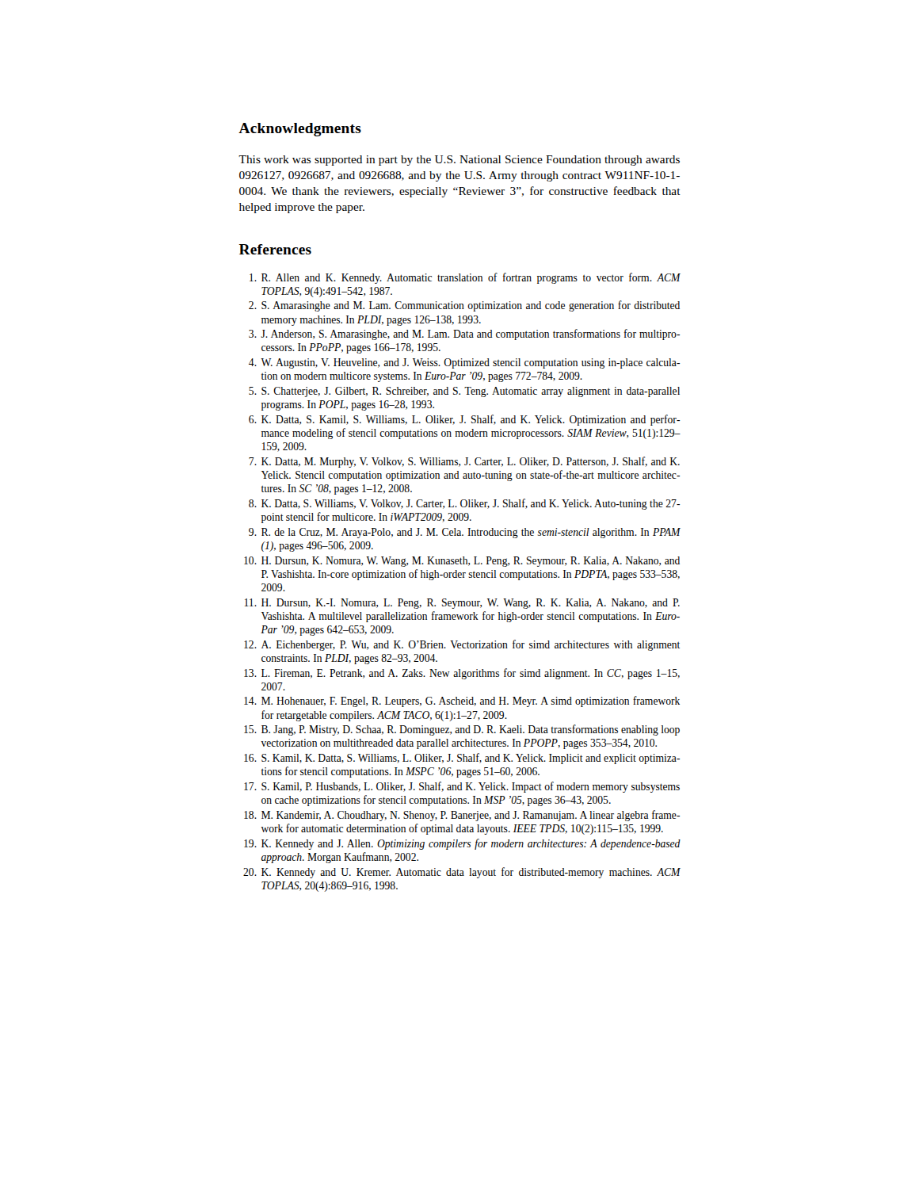Acknowledgments
This work was supported in part by the U.S. National Science Foundation through awards 0926127, 0926687, and 0926688, and by the U.S. Army through contract W911NF-10-1-0004. We thank the reviewers, especially “Reviewer 3”, for constructive feedback that helped improve the paper.
References
R. Allen and K. Kennedy. Automatic translation of fortran programs to vector form. ACM TOPLAS, 9(4):491–542, 1987.
S. Amarasinghe and M. Lam. Communication optimization and code generation for distributed memory machines. In PLDI, pages 126–138, 1993.
J. Anderson, S. Amarasinghe, and M. Lam. Data and computation transformations for multiprocessors. In PPoPP, pages 166–178, 1995.
W. Augustin, V. Heuveline, and J. Weiss. Optimized stencil computation using in-place calculation on modern multicore systems. In Euro-Par ’09, pages 772–784, 2009.
S. Chatterjee, J. Gilbert, R. Schreiber, and S. Teng. Automatic array alignment in data-parallel programs. In POPL, pages 16–28, 1993.
K. Datta, S. Kamil, S. Williams, L. Oliker, J. Shalf, and K. Yelick. Optimization and performance modeling of stencil computations on modern microprocessors. SIAM Review, 51(1):129–159, 2009.
K. Datta, M. Murphy, V. Volkov, S. Williams, J. Carter, L. Oliker, D. Patterson, J. Shalf, and K. Yelick. Stencil computation optimization and auto-tuning on state-of-the-art multicore architectures. In SC ’08, pages 1–12, 2008.
K. Datta, S. Williams, V. Volkov, J. Carter, L. Oliker, J. Shalf, and K. Yelick. Auto-tuning the 27-point stencil for multicore. In iWAPT2009, 2009.
R. de la Cruz, M. Araya-Polo, and J. M. Cela. Introducing the semi-stencil algorithm. In PPAM (1), pages 496–506, 2009.
H. Dursun, K. Nomura, W. Wang, M. Kunaseth, L. Peng, R. Seymour, R. Kalia, A. Nakano, and P. Vashishta. In-core optimization of high-order stencil computations. In PDPTA, pages 533–538, 2009.
H. Dursun, K.-I. Nomura, L. Peng, R. Seymour, W. Wang, R. K. Kalia, A. Nakano, and P. Vashishta. A multilevel parallelization framework for high-order stencil computations. In Euro-Par ’09, pages 642–653, 2009.
A. Eichenberger, P. Wu, and K. O’Brien. Vectorization for simd architectures with alignment constraints. In PLDI, pages 82–93, 2004.
L. Fireman, E. Petrank, and A. Zaks. New algorithms for simd alignment. In CC, pages 1–15, 2007.
M. Hohenauer, F. Engel, R. Leupers, G. Ascheid, and H. Meyr. A simd optimization framework for retargetable compilers. ACM TACO, 6(1):1–27, 2009.
B. Jang, P. Mistry, D. Schaa, R. Dominguez, and D. R. Kaeli. Data transformations enabling loop vectorization on multithreaded data parallel architectures. In PPOPP, pages 353–354, 2010.
S. Kamil, K. Datta, S. Williams, L. Oliker, J. Shalf, and K. Yelick. Implicit and explicit optimizations for stencil computations. In MSPC ’06, pages 51–60, 2006.
S. Kamil, P. Husbands, L. Oliker, J. Shalf, and K. Yelick. Impact of modern memory subsystems on cache optimizations for stencil computations. In MSP ’05, pages 36–43, 2005.
M. Kandemir, A. Choudhary, N. Shenoy, P. Banerjee, and J. Ramanujam. A linear algebra framework for automatic determination of optimal data layouts. IEEE TPDS, 10(2):115–135, 1999.
K. Kennedy and J. Allen. Optimizing compilers for modern architectures: A dependence-based approach. Morgan Kaufmann, 2002.
K. Kennedy and U. Kremer. Automatic data layout for distributed-memory machines. ACM TOPLAS, 20(4):869–916, 1998.